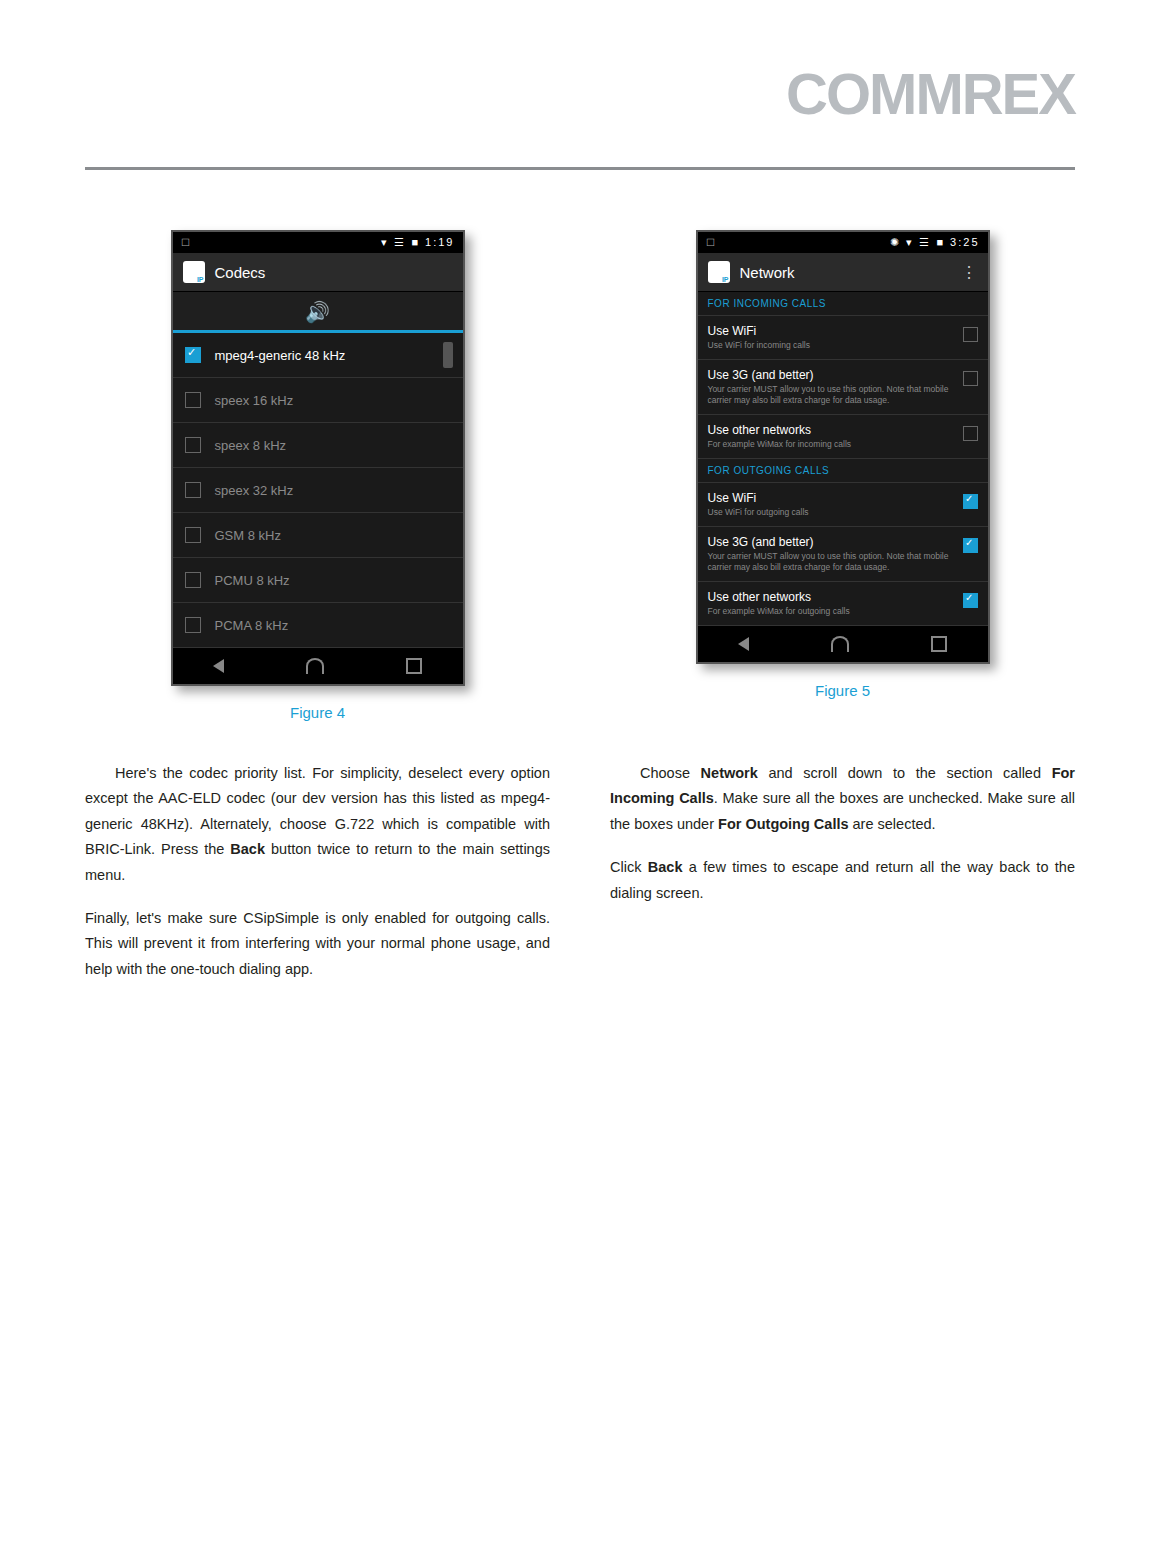COMMREX
☐ ▾ ☰ ■ 1:19
Codecs
🔊
mpeg4-generic 48 kHz
speex 16 kHz
speex 8 kHz
speex 32 kHz
GSM 8 kHz
PCMU 8 kHz
PCMA 8 kHz
Figure 4
☐ ✺ ▾ ☰ ■ 3:25
Network
⋮
FOR INCOMING CALLS
Use WiFi
Use WiFi for incoming calls
Use 3G (and better)
Your carrier MUST allow you to use this option. Note that mobile carrier may also bill extra charge for data usage.
Use other networks
For example WiMax for incoming calls
FOR OUTGOING CALLS
Use WiFi
Use WiFi for outgoing calls
Use 3G (and better)
Your carrier MUST allow you to use this option. Note that mobile carrier may also bill extra charge for data usage.
Use other networks
For example WiMax for outgoing calls
Figure 5
Here's the codec priority list. For simplicity, deselect every option except the AAC-ELD codec (our dev version has this listed as mpeg4-generic 48KHz). Alternately, choose G.722 which is compatible with BRIC-Link. Press the Back button twice to return to the main settings menu.
Finally, let's make sure CSipSimple is only enabled for outgoing calls. This will prevent it from interfering with your normal phone usage, and help with the one-touch dialing app.
Choose Network and scroll down to the section called For Incoming Calls. Make sure all the boxes are unchecked. Make sure all the boxes under For Outgoing Calls are selected.
Click Back a few times to escape and return all the way back to the dialing screen.